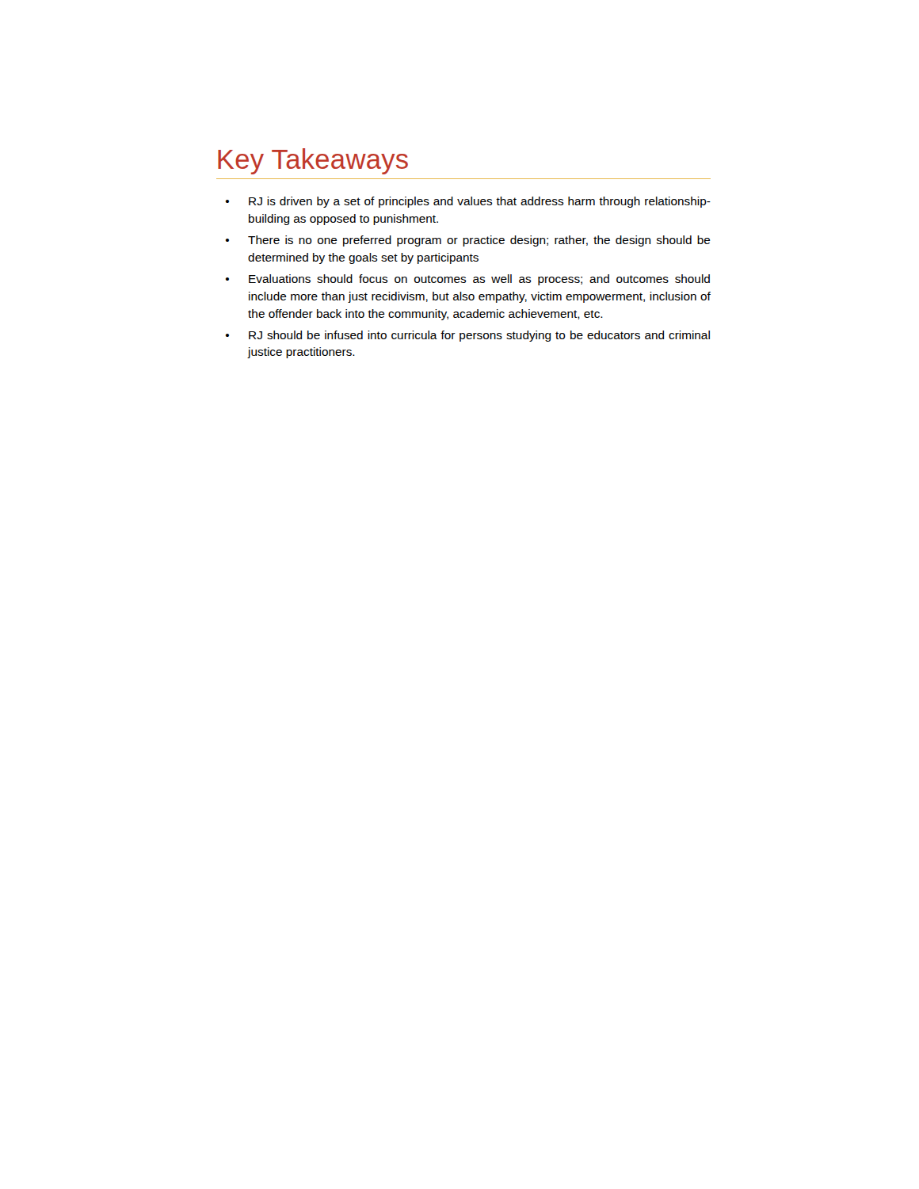Key Takeaways
RJ is driven by a set of principles and values that address harm through relationship-building as opposed to punishment.
There is no one preferred program or practice design; rather, the design should be determined by the goals set by participants
Evaluations should focus on outcomes as well as process; and outcomes should include more than just recidivism, but also empathy, victim empowerment, inclusion of the offender back into the community, academic achievement, etc.
RJ should be infused into curricula for persons studying to be educators and criminal justice practitioners.